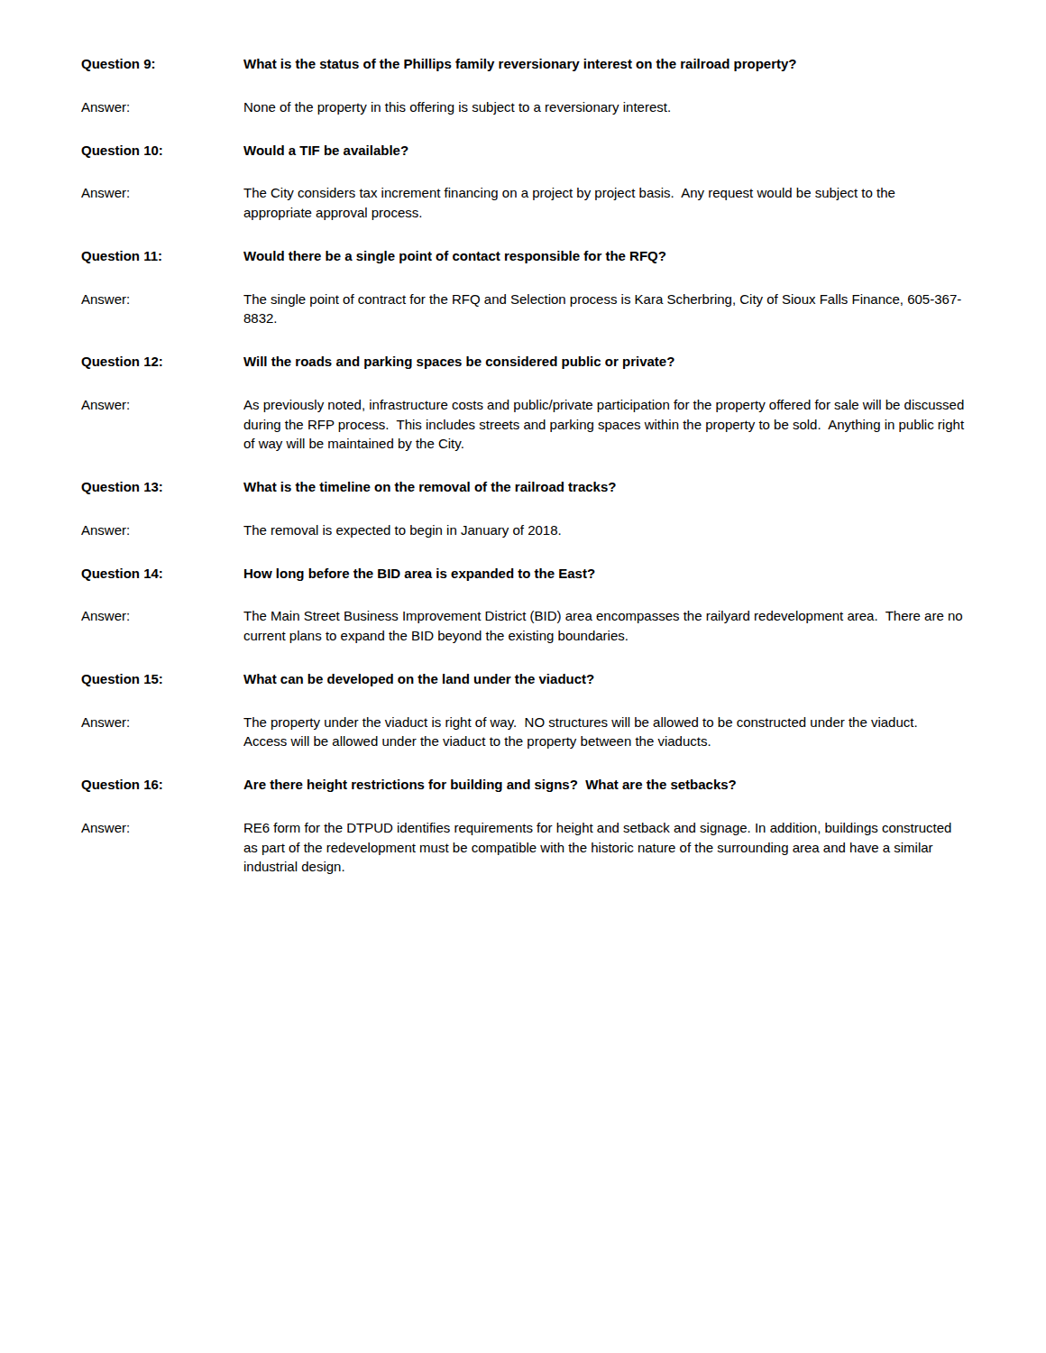Question 9:
What is the status of the Phillips family reversionary interest on the railroad property?
Answer:
None of the property in this offering is subject to a reversionary interest.
Question 10:
Would a TIF be available?
Answer:
The City considers tax increment financing on a project by project basis. Any request would be subject to the appropriate approval process.
Question 11:
Would there be a single point of contact responsible for the RFQ?
Answer:
The single point of contract for the RFQ and Selection process is Kara Scherbring, City of Sioux Falls Finance, 605-367-8832.
Question 12:
Will the roads and parking spaces be considered public or private?
Answer:
As previously noted, infrastructure costs and public/private participation for the property offered for sale will be discussed during the RFP process. This includes streets and parking spaces within the property to be sold. Anything in public right of way will be maintained by the City.
Question 13:
What is the timeline on the removal of the railroad tracks?
Answer:
The removal is expected to begin in January of 2018.
Question 14:
How long before the BID area is expanded to the East?
Answer:
The Main Street Business Improvement District (BID) area encompasses the railyard redevelopment area. There are no current plans to expand the BID beyond the existing boundaries.
Question 15:
What can be developed on the land under the viaduct?
Answer:
The property under the viaduct is right of way. NO structures will be allowed to be constructed under the viaduct. Access will be allowed under the viaduct to the property between the viaducts.
Question 16:
Are there height restrictions for building and signs? What are the setbacks?
Answer:
RE6 form for the DTPUD identifies requirements for height and setback and signage. In addition, buildings constructed as part of the redevelopment must be compatible with the historic nature of the surrounding area and have a similar industrial design.